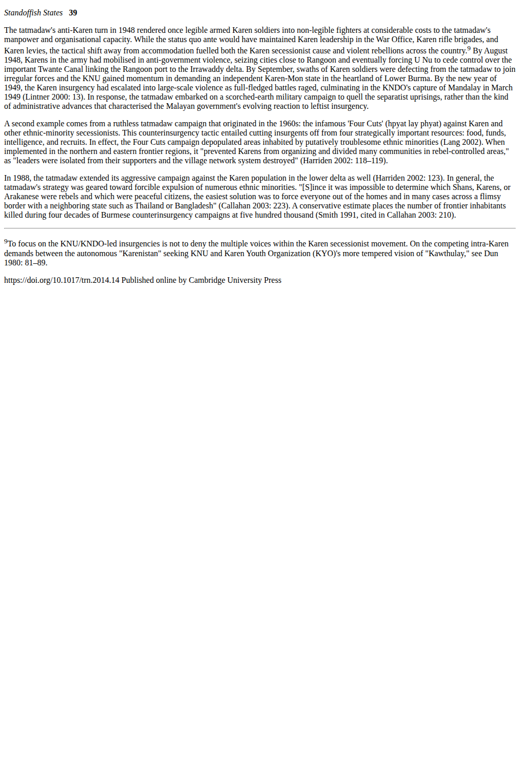Standoffish States 39
The tatmadaw's anti-Karen turn in 1948 rendered once legible armed Karen soldiers into non-legible fighters at considerable costs to the tatmadaw's manpower and organisational capacity. While the status quo ante would have maintained Karen leadership in the War Office, Karen rifle brigades, and Karen levies, the tactical shift away from accommodation fuelled both the Karen secessionist cause and violent rebellions across the country.9 By August 1948, Karens in the army had mobilised in anti-government violence, seizing cities close to Rangoon and eventually forcing U Nu to cede control over the important Twante Canal linking the Rangoon port to the Irrawaddy delta. By September, swaths of Karen soldiers were defecting from the tatmadaw to join irregular forces and the KNU gained momentum in demanding an independent Karen-Mon state in the heartland of Lower Burma. By the new year of 1949, the Karen insurgency had escalated into large-scale violence as full-fledged battles raged, culminating in the KNDO's capture of Mandalay in March 1949 (Lintner 2000: 13). In response, the tatmadaw embarked on a scorched-earth military campaign to quell the separatist uprisings, rather than the kind of administrative advances that characterised the Malayan government's evolving reaction to leftist insurgency.
A second example comes from a ruthless tatmadaw campaign that originated in the 1960s: the infamous 'Four Cuts' (hpyat lay phyat) against Karen and other ethnic-minority secessionists. This counterinsurgency tactic entailed cutting insurgents off from four strategically important resources: food, funds, intelligence, and recruits. In effect, the Four Cuts campaign depopulated areas inhabited by putatively troublesome ethnic minorities (Lang 2002). When implemented in the northern and eastern frontier regions, it "prevented Karens from organizing and divided many communities in rebel-controlled areas," as "leaders were isolated from their supporters and the village network system destroyed" (Harriden 2002: 118–119).
In 1988, the tatmadaw extended its aggressive campaign against the Karen population in the lower delta as well (Harriden 2002: 123). In general, the tatmadaw's strategy was geared toward forcible expulsion of numerous ethnic minorities. "[S]ince it was impossible to determine which Shans, Karens, or Arakanese were rebels and which were peaceful citizens, the easiest solution was to force everyone out of the homes and in many cases across a flimsy border with a neighboring state such as Thailand or Bangladesh" (Callahan 2003: 223). A conservative estimate places the number of frontier inhabitants killed during four decades of Burmese counterinsurgency campaigns at five hundred thousand (Smith 1991, cited in Callahan 2003: 210).
9To focus on the KNU/KNDO-led insurgencies is not to deny the multiple voices within the Karen secessionist movement. On the competing intra-Karen demands between the autonomous "Karenistan" seeking KNU and Karen Youth Organization (KYO)'s more tempered vision of "Kawthulay," see Dun 1980: 81–89.
https://doi.org/10.1017/trn.2014.14 Published online by Cambridge University Press